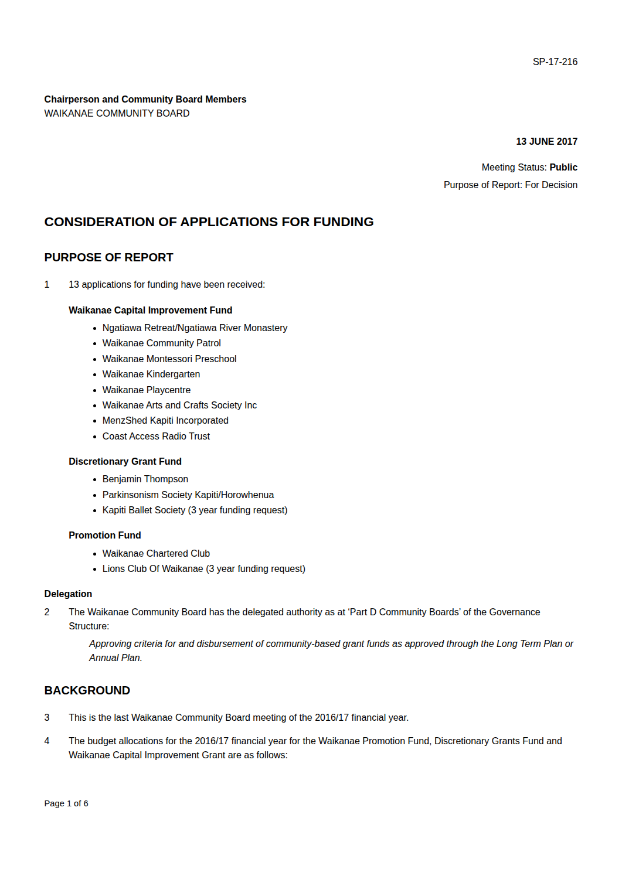SP-17-216
Chairperson and Community Board Members
WAIKANAE COMMUNITY BOARD
13 JUNE 2017
Meeting Status: Public
Purpose of Report: For Decision
CONSIDERATION OF APPLICATIONS FOR FUNDING
PURPOSE OF REPORT
1
13 applications for funding have been received:
Waikanae Capital Improvement Fund
Ngatiawa Retreat/Ngatiawa River Monastery
Waikanae Community Patrol
Waikanae Montessori Preschool
Waikanae Kindergarten
Waikanae Playcentre
Waikanae Arts and Crafts Society Inc
MenzShed Kapiti Incorporated
Coast Access Radio Trust
Discretionary Grant Fund
Benjamin Thompson
Parkinsonism Society Kapiti/Horowhenua
Kapiti Ballet Society (3 year funding request)
Promotion Fund
Waikanae Chartered Club
Lions Club Of Waikanae (3 year funding request)
Delegation
2
The Waikanae Community Board has the delegated authority as at ‘Part D Community Boards’ of the Governance Structure:
Approving criteria for and disbursement of community-based grant funds as approved through the Long Term Plan or Annual Plan.
BACKGROUND
3
This is the last Waikanae Community Board meeting of the 2016/17 financial year.
4
The budget allocations for the 2016/17 financial year for the Waikanae Promotion Fund, Discretionary Grants Fund and Waikanae Capital Improvement Grant are as follows:
Page 1 of 6